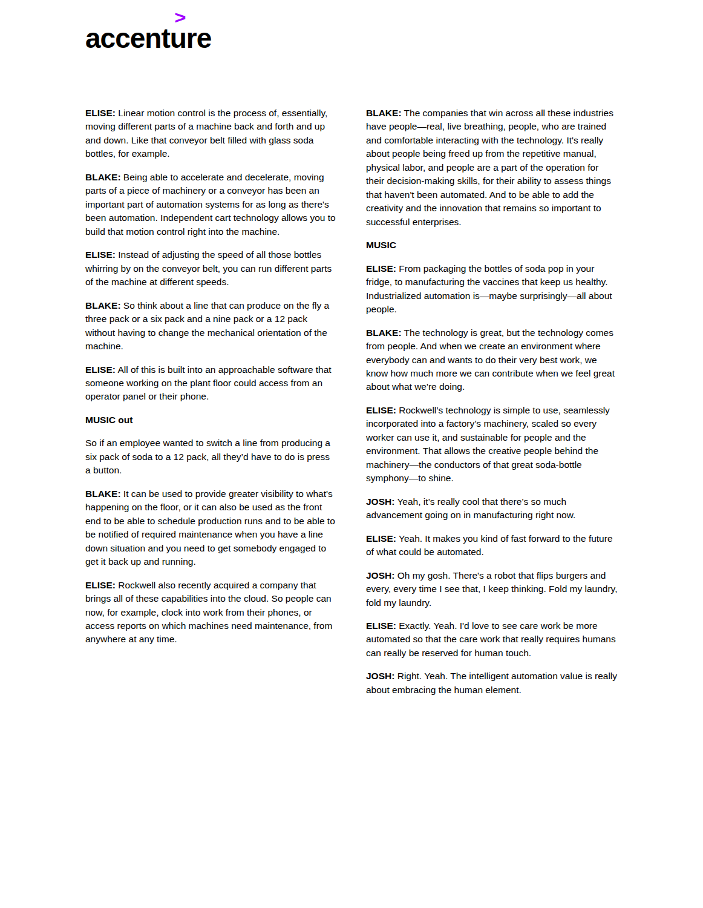accenture>
ELISE: Linear motion control is the process of, essentially, moving different parts of a machine back and forth and up and down. Like that conveyor belt filled with glass soda bottles, for example.
BLAKE: Being able to accelerate and decelerate, moving parts of a piece of machinery or a conveyor has been an important part of automation systems for as long as there's been automation. Independent cart technology allows you to build that motion control right into the machine.
ELISE: Instead of adjusting the speed of all those bottles whirring by on the conveyor belt, you can run different parts of the machine at different speeds.
BLAKE: So think about a line that can produce on the fly a three pack or a six pack and a nine pack or a 12 pack without having to change the mechanical orientation of the machine.
ELISE: All of this is built into an approachable software that someone working on the plant floor could access from an operator panel or their phone.
MUSIC out
So if an employee wanted to switch a line from producing a six pack of soda to a 12 pack, all they’d have to do is press a button.
BLAKE: It can be used to provide greater visibility to what's happening on the floor, or it can also be used as the front end to be able to schedule production runs and to be able to be notified of required maintenance when you have a line down situation and you need to get somebody engaged to get it back up and running.
ELISE: Rockwell also recently acquired a company that brings all of these capabilities into the cloud. So people can now, for example, clock into work from their phones, or access reports on which machines need maintenance, from anywhere at any time.
BLAKE: The companies that win across all these industries have people—real, live breathing, people, who are trained and comfortable interacting with the technology. It's really about people being freed up from the repetitive manual, physical labor, and people are a part of the operation for their decision-making skills, for their ability to assess things that haven't been automated. And to be able to add the creativity and the innovation that remains so important to successful enterprises.
MUSIC
ELISE: From packaging the bottles of soda pop in your fridge, to manufacturing the vaccines that keep us healthy. Industrialized automation is—maybe surprisingly—all about people.
BLAKE: The technology is great, but the technology comes from people. And when we create an environment where everybody can and wants to do their very best work, we know how much more we can contribute when we feel great about what we're doing.
ELISE: Rockwell’s technology is simple to use, seamlessly incorporated into a factory’s machinery, scaled so every worker can use it, and sustainable for people and the environment. That allows the creative people behind the machinery—the conductors of that great soda-bottle symphony—to shine.
JOSH: Yeah, it’s really cool that there’s so much advancement going on in manufacturing right now.
ELISE: Yeah. It makes you kind of fast forward to the future of what could be automated.
JOSH: Oh my gosh. There's a robot that flips burgers and every, every time I see that, I keep thinking. Fold my laundry, fold my laundry.
ELISE: Exactly. Yeah. I'd love to see care work be more automated so that the care work that really requires humans can really be reserved for human touch.
JOSH: Right. Yeah. The intelligent automation value is really about embracing the human element.